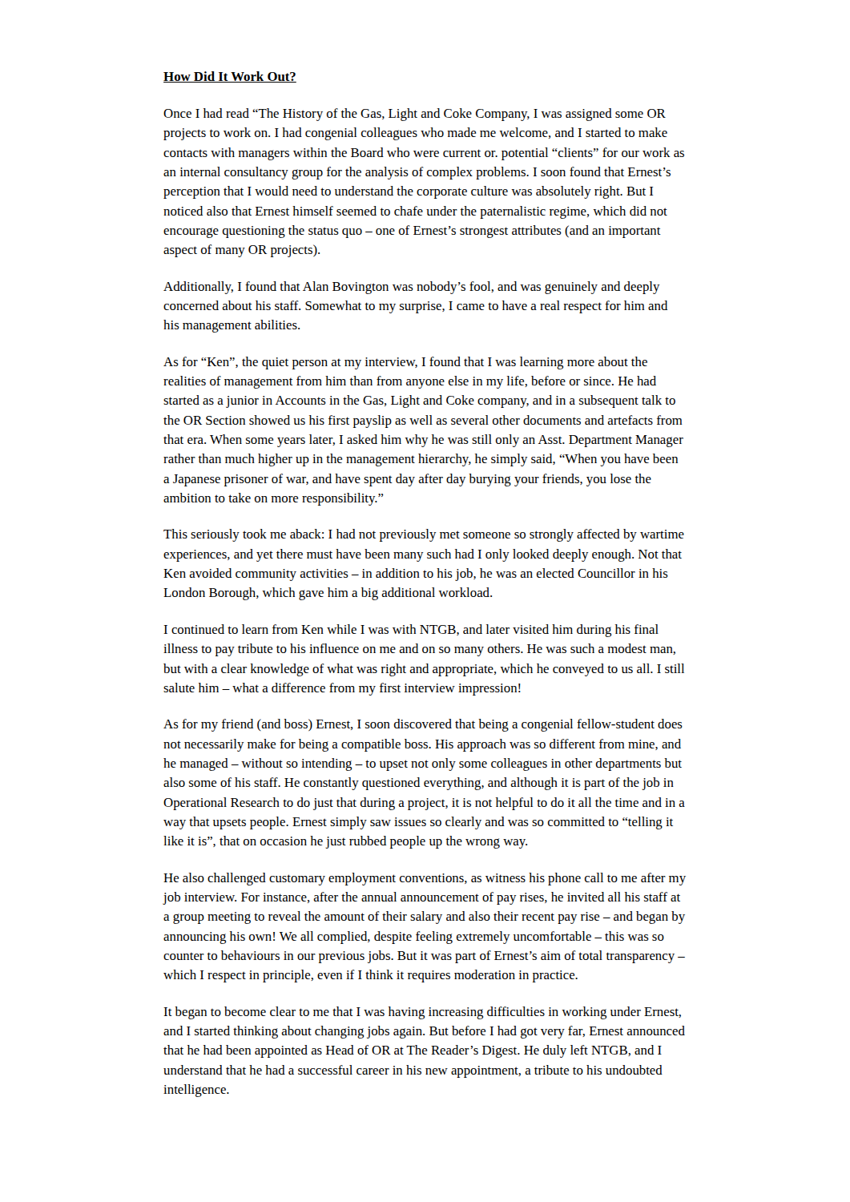How Did It Work Out?
Once I had read “The History of the Gas, Light and Coke Company, I was assigned some OR projects to work on. I had congenial colleagues who made me welcome, and I started to make contacts with managers within the Board who were current or. potential “clients” for our work as an internal consultancy group for the analysis of complex problems. I soon found that Ernest’s perception that I would need to understand the corporate culture was absolutely right. But I noticed also that Ernest himself seemed to chafe under the paternalistic regime, which did not encourage questioning the status quo – one of Ernest’s strongest attributes (and an important aspect of many OR projects).
Additionally, I found that Alan Bovington was nobody’s fool, and was genuinely and deeply concerned about his staff. Somewhat to my surprise, I came to have a real respect for him and his management abilities.
As for “Ken”, the quiet person at my interview, I found that I was learning more about the realities of management from him than from anyone else in my life, before or since. He had started as a junior in Accounts in the Gas, Light and Coke company, and in a subsequent talk to the OR Section showed us his first payslip as well as several other documents and artefacts from that era. When some years later, I asked him why he was still only an Asst. Department Manager rather than much higher up in the management hierarchy, he simply said, “When you have been a Japanese prisoner of war, and have spent day after day burying your friends, you lose the ambition to take on more responsibility.”
This seriously took me aback: I had not previously met someone so strongly affected by wartime experiences, and yet there must have been many such had I only looked deeply enough. Not that Ken avoided community activities – in addition to his job, he was an elected Councillor in his London Borough, which gave him a big additional workload.
I continued to learn from Ken while I was with NTGB, and later visited him during his final illness to pay tribute to his influence on me and on so many others. He was such a modest man, but with a clear knowledge of what was right and appropriate, which he conveyed to us all. I still salute him – what a difference from my first interview impression!
As for my friend (and boss) Ernest, I soon discovered that being a congenial fellow-student does not necessarily make for being a compatible boss. His approach was so different from mine, and he managed – without so intending – to upset not only some colleagues in other departments but also some of his staff. He constantly questioned everything, and although it is part of the job in Operational Research to do just that during a project, it is not helpful to do it all the time and in a way that upsets people. Ernest simply saw issues so clearly and was so committed to “telling it like it is”, that on occasion he just rubbed people up the wrong way.
He also challenged customary employment conventions, as witness his phone call to me after my job interview. For instance, after the annual announcement of pay rises, he invited all his staff at a group meeting to reveal the amount of their salary and also their recent pay rise – and began by announcing his own! We all complied, despite feeling extremely uncomfortable – this was so counter to behaviours in our previous jobs. But it was part of Ernest’s aim of total transparency – which I respect in principle, even if I think it requires moderation in practice.
It began to become clear to me that I was having increasing difficulties in working under Ernest, and I started thinking about changing jobs again. But before I had got very far, Ernest announced that he had been appointed as Head of OR at The Reader’s Digest. He duly left NTGB, and I understand that he had a successful career in his new appointment, a tribute to his undoubted intelligence.